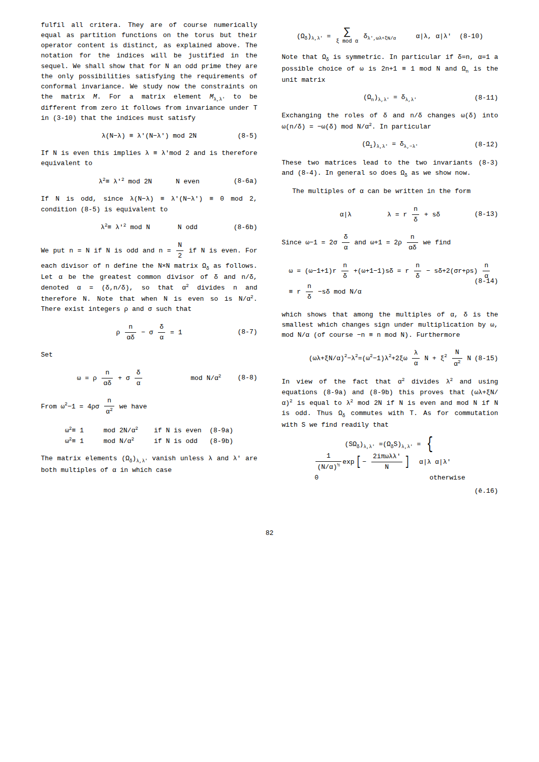fulfil all critera. They are of course numerically equal as partition functions on the torus but their operator content is distinct, as explained above. The notation for the indices will be justified in the sequel. We shall show that for N an odd prime they are the only possibilities satisfying the requirements of conformal invariance. We study now the constraints on the matrix M. For a matrix element Mλ,λ' to be different from zero it follows from invariance under T in (3-10) that the indices must satisfy
λ(N−λ) ≡ λ'(N−λ') mod 2N (8-5)
If N is even this implies λ ≡ λ'mod 2 and is therefore equivalent to
λ2≡ λ'2 mod 2N N even (8-6a)
If N is odd, since λ(N−λ) ≡ λ'(N−λ') ≡ 0 mod 2, condition (8-5) is equivalent to
λ2≡ λ'2 mod N N odd (8-6b)
We put n = N if N is odd and n = N 2 if N is even. For each divisor of n define the N×N matrix Ωδ as follows. Let α be the greatest common divisor of δ and n/δ, denoted α = (δ,n/δ), so that α2 divides n and therefore N. Note that when N is even so is N/α2. There exist integers ρ and σ such that
ρ nαδ − σ δα = 1 (8-7)
Set
ω = ρ nαδ + σ δα mod N/α2 (8-8)
From ω2−1 = 4ρσ nα2 we have
ω2≡ 1 mod 2N/α2 if N is even (8-9a)
ω2≡ 1 mod N/α2 if N is odd (8-9b)
The matrix elements (Ωδ)λ,λ' vanish unless λ and λ' are both multiples of α in which case
(Ωδ)λ,λ' = ∑ξ mod α δλ',ωλ+ξN/α α|λ, α|λ' (8-10)
Note that Ωδ is symmetric. In particular if δ=n, α=1 a possible choice of ω is 2n+1 ≡ 1 mod N and Ωn is the unit matrix
(Ωn)λ,λ' = δλ,λ' (8-11)
Exchanging the roles of δ and n/δ changes ω(δ) into ω(n/δ) = −ω(δ) mod N/α2. In particular
(Ω1)λ,λ' = δλ,−λ' (8-12)
These two matrices lead to the two invariants (8-3) and (8-4). In general so does Ωδ as we show now.
The multiples of α can be written in the form
α|λ λ = r nδ + sδ (8-13)
Since ω−1 = 2σ δα and ω+1 = 2ρ nαδ we find
ω = (ω−1+1)r nδ +(ω+1−1)sδ = r nδ − sδ+2(σr+ρs) nα
≡ r nδ −sδ mod N/α (8-14)
which shows that among the multiples of α, δ is the smallest which changes sign under multiplication by ω, mod N/α (of course −n ≡ n mod N). Furthermore
(ωλ+ξN/α)2−λ2=(ω2−1)λ2+2ξω λα N + ξ2 Nα2 N (8-15)
In view of the fact that α2 divides λ2 and using equations (8-9a) and (8-9b) this proves that (ωλ+ξN/α)2 is equal to λ2 mod 2N if N is even and mod N if N is odd. Thus Ωδ commutes with T. As for commutation with S we find readily that
(SΩδ)λ,λ' =(ΩδS)λ,λ' = { 1(N/α)½exp[− 2iπωλλ'N] α|λ α|λ' 0 otherwise
(ê.16)
82